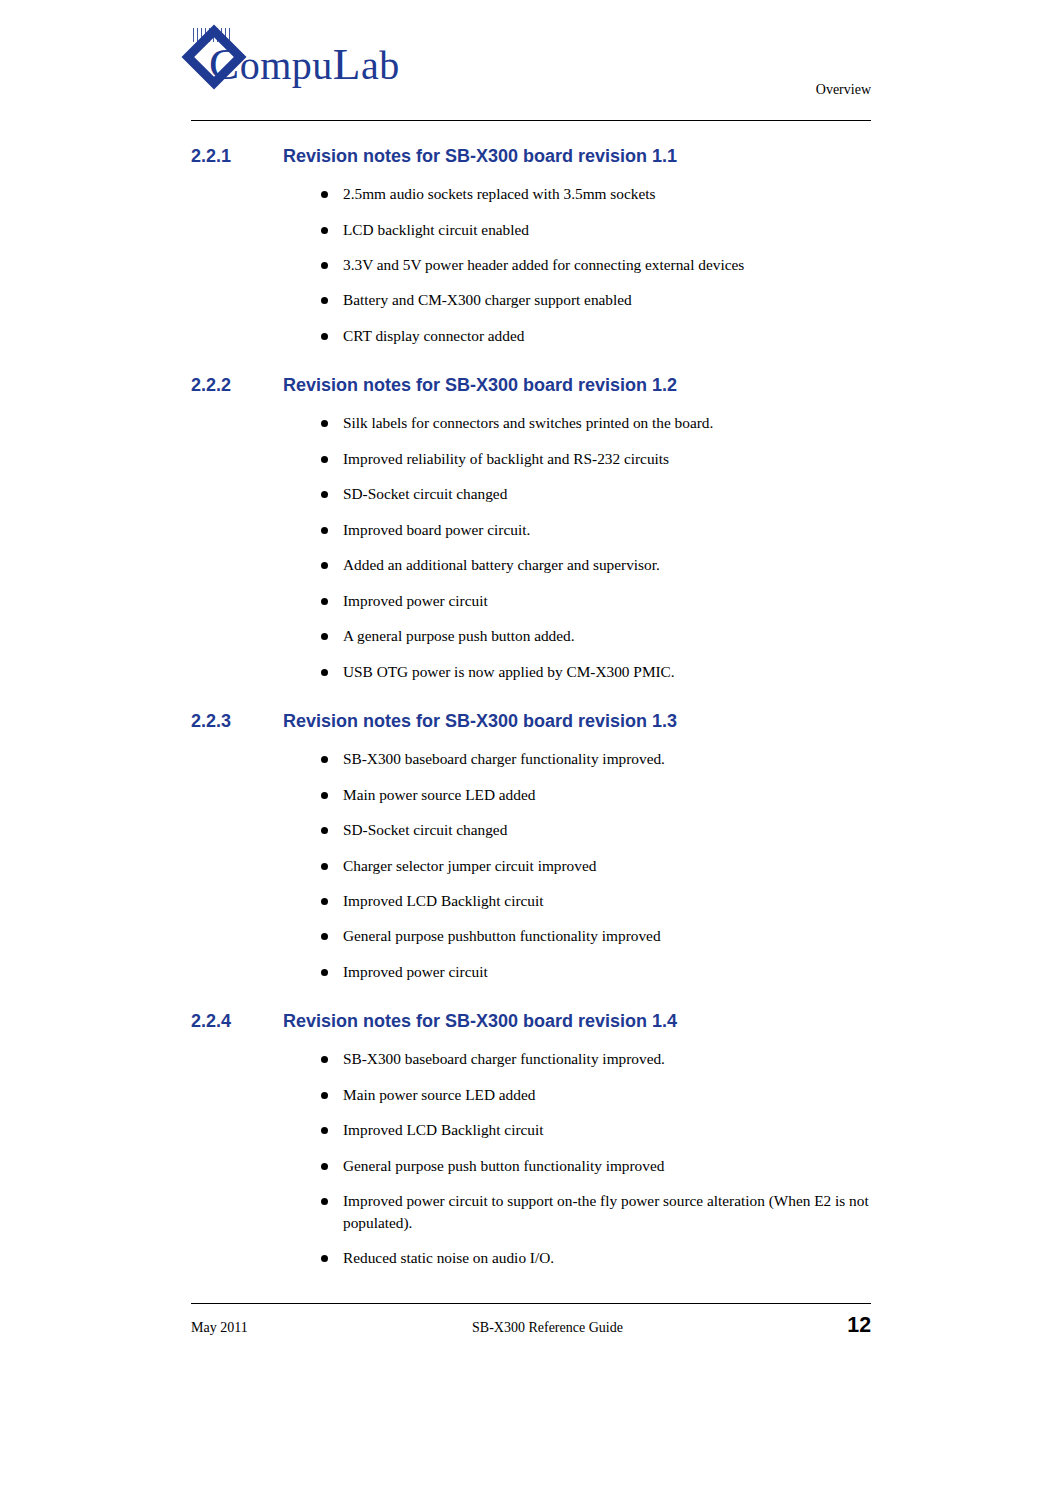CompuLab
Overview
2.2.1 Revision notes for SB-X300 board revision 1.1
2.5mm audio sockets replaced with 3.5mm sockets
LCD backlight circuit enabled
3.3V and 5V power header added for connecting external devices
Battery and CM-X300 charger support enabled
CRT display connector added
2.2.2 Revision notes for SB-X300 board revision 1.2
Silk labels for connectors and switches printed on the board.
Improved reliability of backlight and RS-232 circuits
SD-Socket circuit changed
Improved board power circuit.
Added an additional battery charger and supervisor.
Improved power circuit
A general purpose push button added.
USB OTG power is now applied by CM-X300 PMIC.
2.2.3 Revision notes for SB-X300 board revision 1.3
SB-X300 baseboard charger functionality improved.
Main power source LED added
SD-Socket circuit changed
Charger selector jumper circuit improved
Improved LCD Backlight circuit
General purpose pushbutton functionality improved
Improved power circuit
2.2.4 Revision notes for SB-X300 board revision 1.4
SB-X300 baseboard charger functionality improved.
Main power source LED added
Improved LCD Backlight circuit
General purpose push button functionality improved
Improved power circuit to support on-the fly power source alteration (When E2 is not populated).
Reduced static noise on audio I/O.
May 2011
SB-X300 Reference Guide
12